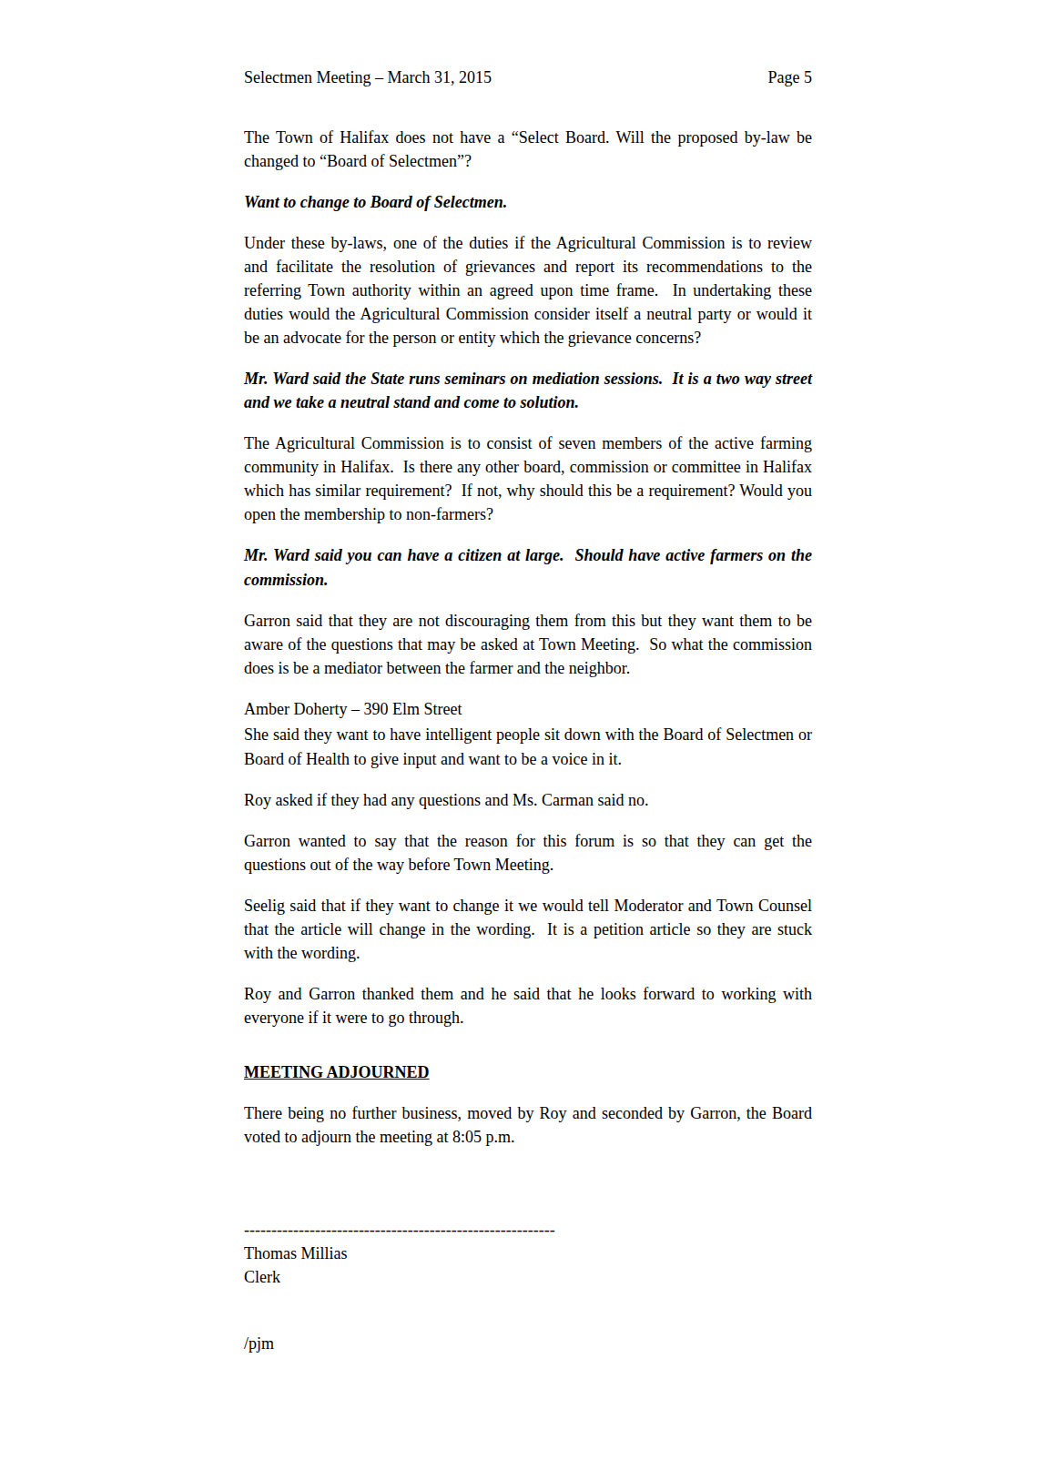Selectmen Meeting – March 31, 2015
Page 5
The Town of Halifax does not have a “Select Board. Will the proposed by-law be changed to “Board of Selectmen”?
Want to change to Board of Selectmen.
Under these by-laws, one of the duties if the Agricultural Commission is to review and facilitate the resolution of grievances and report its recommendations to the referring Town authority within an agreed upon time frame. In undertaking these duties would the Agricultural Commission consider itself a neutral party or would it be an advocate for the person or entity which the grievance concerns?
Mr. Ward said the State runs seminars on mediation sessions. It is a two way street and we take a neutral stand and come to solution.
The Agricultural Commission is to consist of seven members of the active farming community in Halifax. Is there any other board, commission or committee in Halifax which has similar requirement? If not, why should this be a requirement? Would you open the membership to non-farmers?
Mr. Ward said you can have a citizen at large. Should have active farmers on the commission.
Garron said that they are not discouraging them from this but they want them to be aware of the questions that may be asked at Town Meeting. So what the commission does is be a mediator between the farmer and the neighbor.
Amber Doherty – 390 Elm Street
She said they want to have intelligent people sit down with the Board of Selectmen or Board of Health to give input and want to be a voice in it.
Roy asked if they had any questions and Ms. Carman said no.
Garron wanted to say that the reason for this forum is so that they can get the questions out of the way before Town Meeting.
Seelig said that if they want to change it we would tell Moderator and Town Counsel that the article will change in the wording. It is a petition article so they are stuck with the wording.
Roy and Garron thanked them and he said that he looks forward to working with everyone if it were to go through.
MEETING ADJOURNED
There being no further business, moved by Roy and seconded by Garron, the Board voted to adjourn the meeting at 8:05 p.m.
---------------------------------------------------------
Thomas Millias
Clerk
/pjm